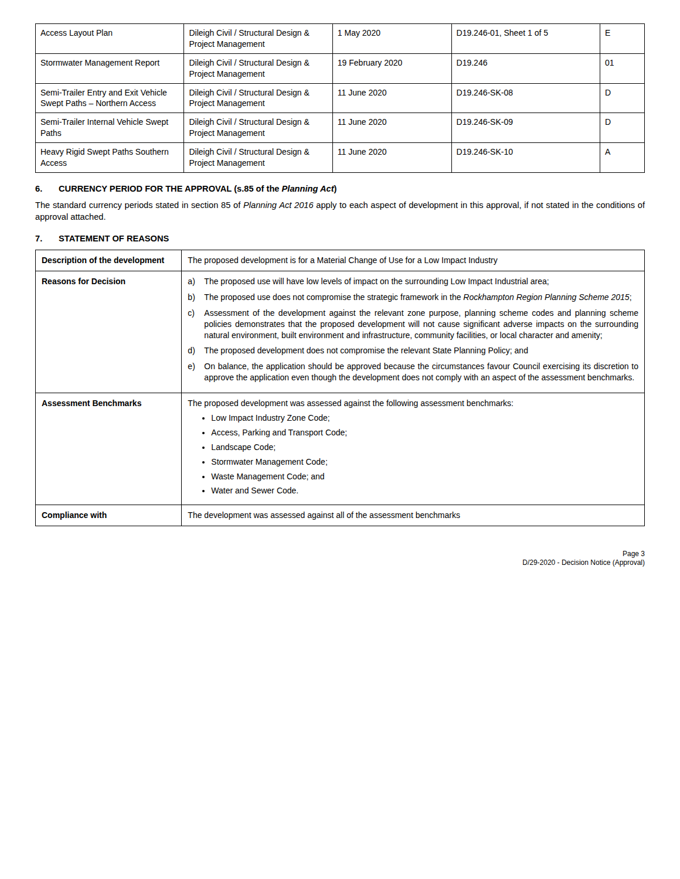| Access Layout Plan | Dileigh Civil / Structural Design & Project Management | 1 May 2020 | D19.246-01, Sheet 1 of 5 | E |
| Stormwater Management Report | Dileigh Civil / Structural Design & Project Management | 19 February 2020 | D19.246 | 01 |
| Semi-Trailer Entry and Exit Vehicle Swept Paths – Northern Access | Dileigh Civil / Structural Design & Project Management | 11 June 2020 | D19.246-SK-08 | D |
| Semi-Trailer Internal Vehicle Swept Paths | Dileigh Civil / Structural Design & Project Management | 11 June 2020 | D19.246-SK-09 | D |
| Heavy Rigid Swept Paths Southern Access | Dileigh Civil / Structural Design & Project Management | 11 June 2020 | D19.246-SK-10 | A |
6. CURRENCY PERIOD FOR THE APPROVAL (s.85 of the Planning Act)
The standard currency periods stated in section 85 of Planning Act 2016 apply to each aspect of development in this approval, if not stated in the conditions of approval attached.
7. STATEMENT OF REASONS
| Description of the development | The proposed development is for a Material Change of Use for a Low Impact Industry |
| Reasons for Decision | a) The proposed use will have low levels of impact on the surrounding Low Impact Industrial area; b) The proposed use does not compromise the strategic framework in the Rockhampton Region Planning Scheme 2015 ; c) Assessment of the development against the relevant zone purpose, planning scheme codes and planning scheme policies demonstrates that the proposed development will not cause significant adverse impacts on the surrounding natural environment, built environment and infrastructure, community facilities, or local character and amenity; d) The proposed development does not compromise the relevant State Planning Policy; and e) On balance, the application should be approved because the circumstances favour Council exercising its discretion to approve the application even though the development does not comply with an aspect of the assessment benchmarks. |
| Assessment Benchmarks | The proposed development was assessed against the following assessment benchmarks: Low Impact Industry Zone Code; Access, Parking and Transport Code; Landscape Code; Stormwater Management Code; Waste Management Code; and Water and Sewer Code. |
| Compliance with | The development was assessed against all of the assessment benchmarks |
Page 3
D/29-2020 - Decision Notice (Approval)